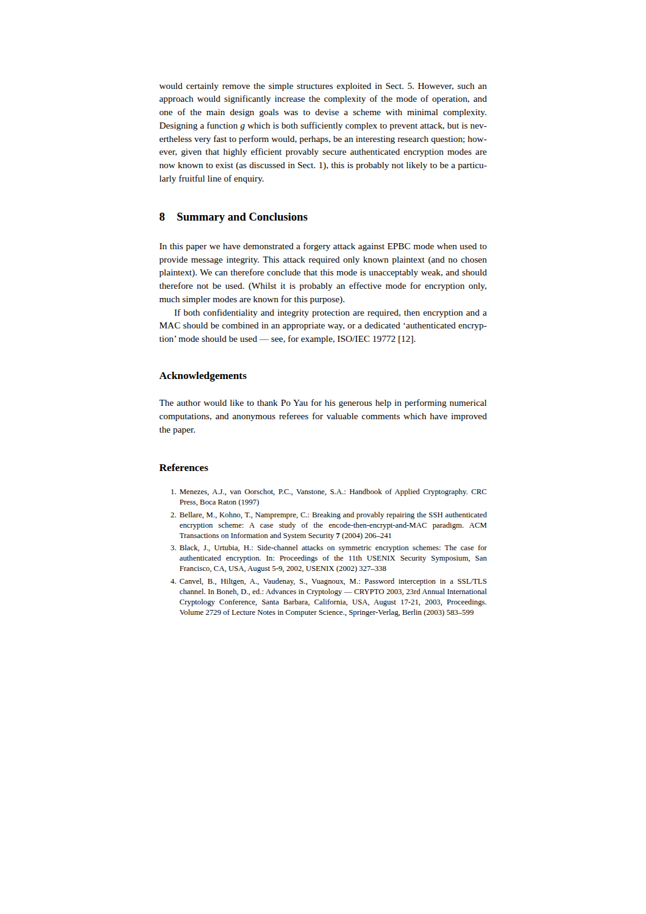would certainly remove the simple structures exploited in Sect. 5. However, such an approach would significantly increase the complexity of the mode of operation, and one of the main design goals was to devise a scheme with minimal complexity. Designing a function g which is both sufficiently complex to prevent attack, but is nevertheless very fast to perform would, perhaps, be an interesting research question; however, given that highly efficient provably secure authenticated encryption modes are now known to exist (as discussed in Sect. 1), this is probably not likely to be a particularly fruitful line of enquiry.
8 Summary and Conclusions
In this paper we have demonstrated a forgery attack against EPBC mode when used to provide message integrity. This attack required only known plaintext (and no chosen plaintext). We can therefore conclude that this mode is unacceptably weak, and should therefore not be used. (Whilst it is probably an effective mode for encryption only, much simpler modes are known for this purpose).
If both confidentiality and integrity protection are required, then encryption and a MAC should be combined in an appropriate way, or a dedicated ‘authenticated encryption’ mode should be used — see, for example, ISO/IEC 19772 [12].
Acknowledgements
The author would like to thank Po Yau for his generous help in performing numerical computations, and anonymous referees for valuable comments which have improved the paper.
References
Menezes, A.J., van Oorschot, P.C., Vanstone, S.A.: Handbook of Applied Cryptography. CRC Press, Boca Raton (1997)
Bellare, M., Kohno, T., Namprempre, C.: Breaking and provably repairing the SSH authenticated encryption scheme: A case study of the encode-then-encrypt-and-MAC paradigm. ACM Transactions on Information and System Security 7 (2004) 206–241
Black, J., Urtubia, H.: Side-channel attacks on symmetric encryption schemes: The case for authenticated encryption. In: Proceedings of the 11th USENIX Security Symposium, San Francisco, CA, USA, August 5-9, 2002, USENIX (2002) 327–338
Canvel, B., Hiltgen, A., Vaudenay, S., Vuagnoux, M.: Password interception in a SSL/TLS channel. In Boneh, D., ed.: Advances in Cryptology — CRYPTO 2003, 23rd Annual International Cryptology Conference, Santa Barbara, California, USA, August 17-21, 2003, Proceedings. Volume 2729 of Lecture Notes in Computer Science., Springer-Verlag, Berlin (2003) 583–599